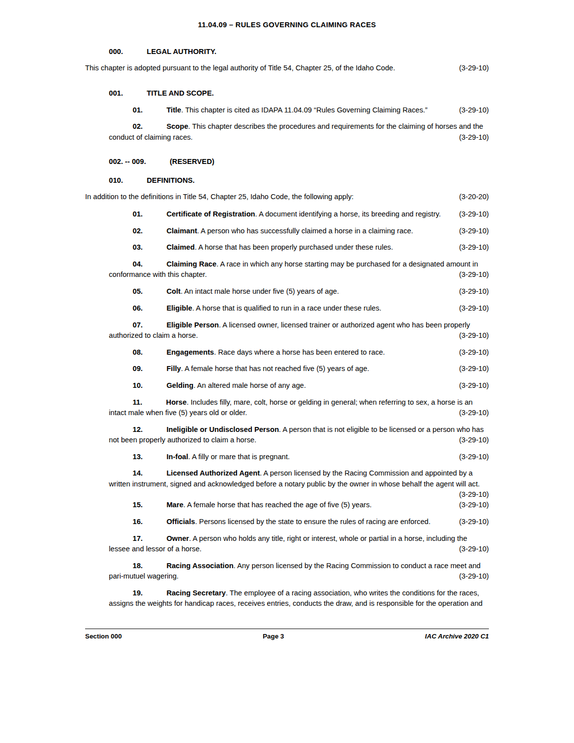11.04.09 – RULES GOVERNING CLAIMING RACES
000. LEGAL AUTHORITY.
This chapter is adopted pursuant to the legal authority of Title 54, Chapter 25, of the Idaho Code.(3-29-10)
001. TITLE AND SCOPE.
01. Title. This chapter is cited as IDAPA 11.04.09 “Rules Governing Claiming Races.”(3-29-10)
02. Scope. This chapter describes the procedures and requirements for the claiming of horses and the conduct of claiming races.(3-29-10)
002. -- 009. (RESERVED)
010. DEFINITIONS.
In addition to the definitions in Title 54, Chapter 25, Idaho Code, the following apply:(3-20-20)
01. Certificate of Registration. A document identifying a horse, its breeding and registry.(3-29-10)
02. Claimant. A person who has successfully claimed a horse in a claiming race.(3-29-10)
03. Claimed. A horse that has been properly purchased under these rules.(3-29-10)
04. Claiming Race. A race in which any horse starting may be purchased for a designated amount in conformance with this chapter.(3-29-10)
05. Colt. An intact male horse under five (5) years of age.(3-29-10)
06. Eligible. A horse that is qualified to run in a race under these rules.(3-29-10)
07. Eligible Person. A licensed owner, licensed trainer or authorized agent who has been properly authorized to claim a horse.(3-29-10)
08. Engagements. Race days where a horse has been entered to race.(3-29-10)
09. Filly. A female horse that has not reached five (5) years of age.(3-29-10)
10. Gelding. An altered male horse of any age.(3-29-10)
11. Horse. Includes filly, mare, colt, horse or gelding in general; when referring to sex, a horse is an intact male when five (5) years old or older.(3-29-10)
12. Ineligible or Undisclosed Person. A person that is not eligible to be licensed or a person who has not been properly authorized to claim a horse.(3-29-10)
13. In-foal. A filly or mare that is pregnant.(3-29-10)
14. Licensed Authorized Agent. A person licensed by the Racing Commission and appointed by a written instrument, signed and acknowledged before a notary public by the owner in whose behalf the agent will act.(3-29-10)
15. Mare. A female horse that has reached the age of five (5) years.(3-29-10)
16. Officials. Persons licensed by the state to ensure the rules of racing are enforced.(3-29-10)
17. Owner. A person who holds any title, right or interest, whole or partial in a horse, including the lessee and lessor of a horse.(3-29-10)
18. Racing Association. Any person licensed by the Racing Commission to conduct a race meet and pari-mutuel wagering.(3-29-10)
19. Racing Secretary. The employee of a racing association, who writes the conditions for the races, assigns the weights for handicap races, receives entries, conducts the draw, and is responsible for the operation and
Section 000 IAC Archive 2020 C1
Page 3